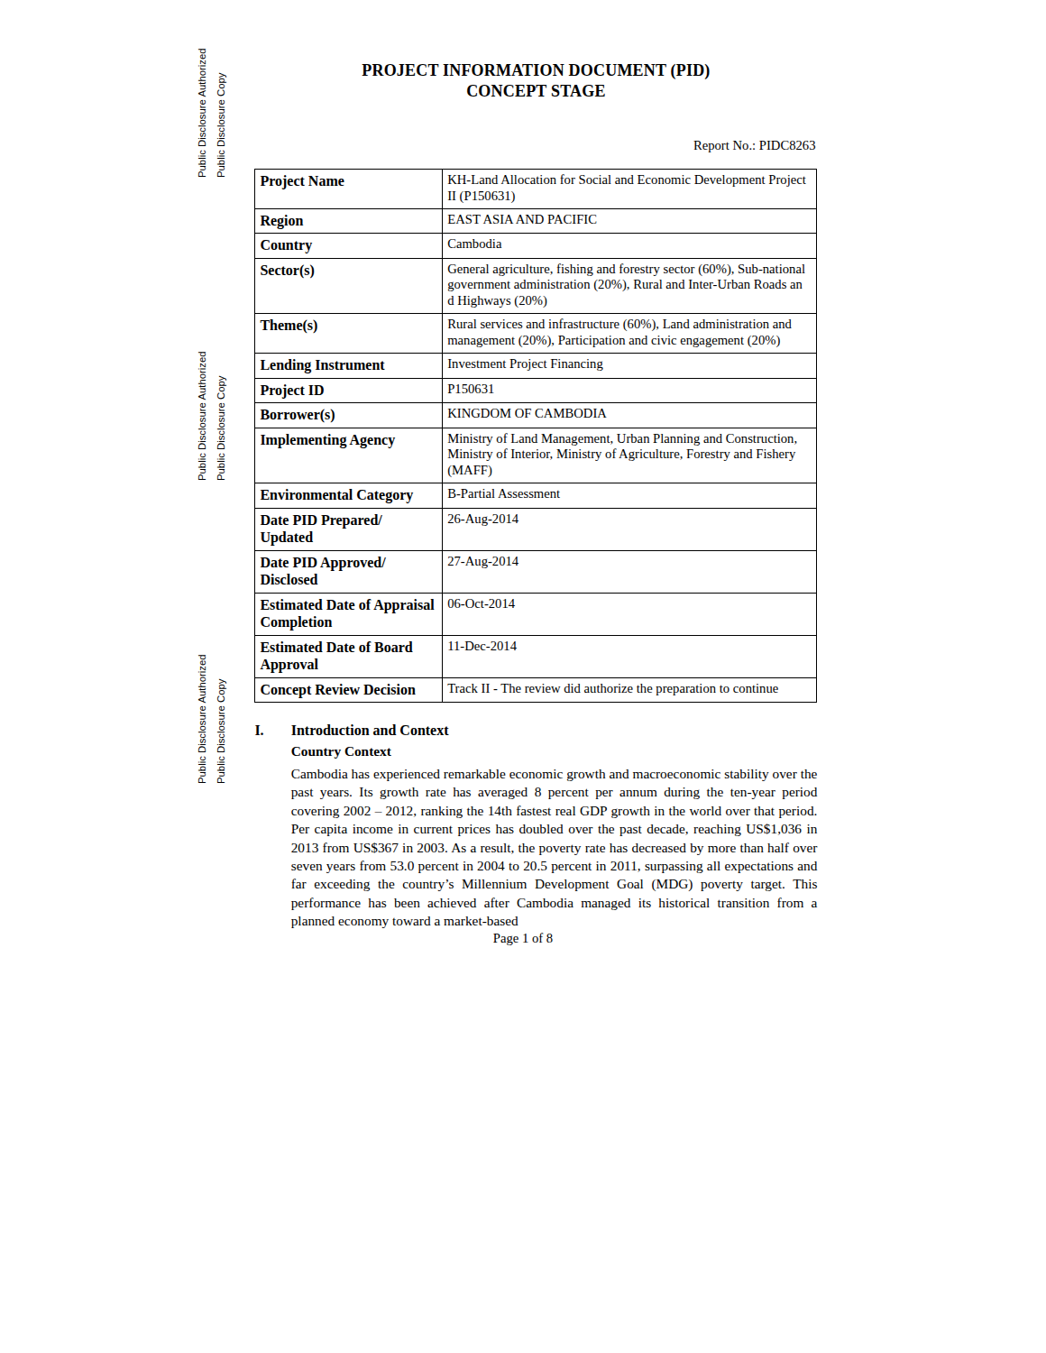Public Disclosure Authorized
Public Disclosure Copy
Public Disclosure Authorized
Public Disclosure Copy
Public Disclosure Authorized
Public Disclosure Copy
PROJECT INFORMATION DOCUMENT (PID)
CONCEPT STAGE
Report No.: PIDC8263
| Project Name | KH-Land Allocation for Social and Economic Development Project II (P150631) |
| Region | EAST ASIA AND PACIFIC |
| Country | Cambodia |
| Sector(s) | General agriculture, fishing and forestry sector (60%), Sub-national government administration (20%), Rural and Inter-Urban Roads an d Highways (20%) |
| Theme(s) | Rural services and infrastructure (60%), Land administration and management (20%), Participation and civic engagement (20%) |
| Lending Instrument | Investment Project Financing |
| Project ID | P150631 |
| Borrower(s) | KINGDOM OF CAMBODIA |
| Implementing Agency | Ministry of Land Management, Urban Planning and Construction, Ministry of Interior, Ministry of Agriculture, Forestry and Fishery (MAFF) |
| Environmental Category | B-Partial Assessment |
| Date PID Prepared/ Updated | 26-Aug-2014 |
| Date PID Approved/ Disclosed | 27-Aug-2014 |
| Estimated Date of Appraisal Completion | 06-Oct-2014 |
| Estimated Date of Board Approval | 11-Dec-2014 |
| Concept Review Decision | Track II - The review did authorize the preparation to continue |
I. Introduction and Context
Country Context
Cambodia has experienced remarkable economic growth and macroeconomic stability over the past years. Its growth rate has averaged 8 percent per annum during the ten-year period covering 2002 – 2012, ranking the 14th fastest real GDP growth in the world over that period. Per capita income in current prices has doubled over the past decade, reaching US$1,036 in 2013 from US$367 in 2003. As a result, the poverty rate has decreased by more than half over seven years from 53.0 percent in 2004 to 20.5 percent in 2011, surpassing all expectations and far exceeding the country’s Millennium Development Goal (MDG) poverty target. This performance has been achieved after Cambodia managed its historical transition from a planned economy toward a market-based
Page 1 of 8